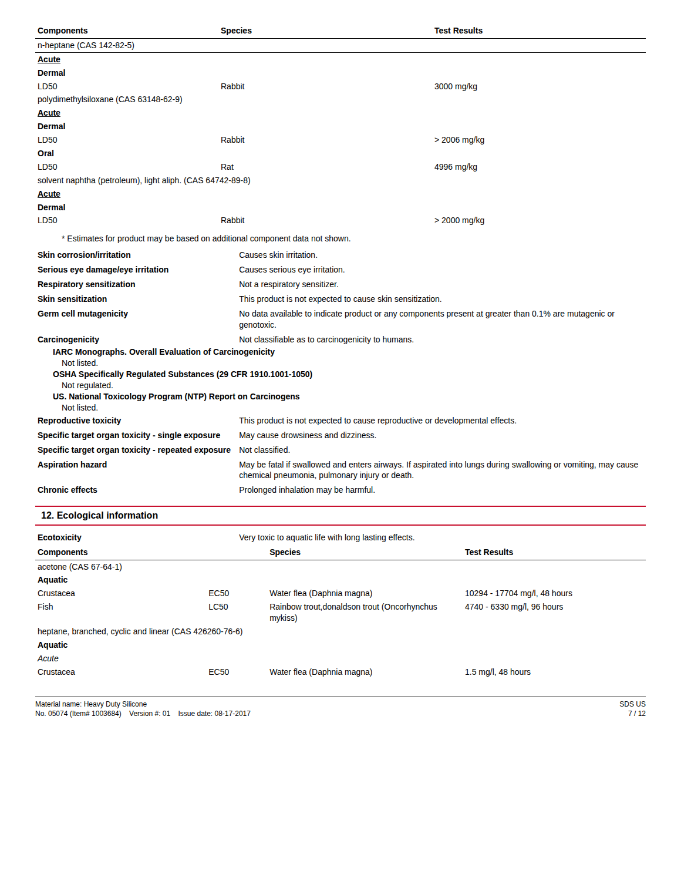| Components | Species | Test Results |
| --- | --- | --- |
| n-heptane (CAS 142-82-5) |
| Acute | | |
| Dermal | | |
| LD50 | Rabbit | 3000 mg/kg |
| polydimethylsiloxane (CAS 63148-62-9) |
| Acute | | |
| Dermal | | |
| LD50 | Rabbit | > 2006 mg/kg |
| Oral | | |
| LD50 | Rat | 4996 mg/kg |
| solvent naphtha (petroleum), light aliph. (CAS 64742-89-8) |
| Acute | | |
| Dermal | | |
| LD50 | Rabbit | > 2000 mg/kg |
* Estimates for product may be based on additional component data not shown.
| Skin corrosion/irritation | Causes skin irritation. |
| Serious eye damage/eye irritation | Causes serious eye irritation. |
| Respiratory sensitization | Not a respiratory sensitizer. |
| Skin sensitization | This product is not expected to cause skin sensitization. |
| Germ cell mutagenicity | No data available to indicate product or any components present at greater than 0.1% are mutagenic or genotoxic. |
| Carcinogenicity | Not classifiable as to carcinogenicity to humans. |
IARC Monographs. Overall Evaluation of Carcinogenicity
Not listed.
OSHA Specifically Regulated Substances (29 CFR 1910.1001-1050)
Not regulated.
US. National Toxicology Program (NTP) Report on Carcinogens
Not listed.
| Reproductive toxicity | This product is not expected to cause reproductive or developmental effects. |
| Specific target organ toxicity - single exposure | May cause drowsiness and dizziness. |
| Specific target organ toxicity - repeated exposure | Not classified. |
| Aspiration hazard | May be fatal if swallowed and enters airways. If aspirated into lungs during swallowing or vomiting, may cause chemical pneumonia, pulmonary injury or death. |
| Chronic effects | Prolonged inhalation may be harmful. |
12. Ecological information
| Ecotoxicity | Very toxic to aquatic life with long lasting effects. |
| Components | | Species | Test Results |
| --- | --- | --- | --- |
| acetone (CAS 67-64-1) |
| Aquatic |
| Crustacea | EC50 | Water flea (Daphnia magna) | 10294 - 17704 mg/l, 48 hours |
| Fish | LC50 | Rainbow trout,donaldson trout (Oncorhynchus mykiss) | 4740 - 6330 mg/l, 96 hours |
| heptane, branched, cyclic and linear (CAS 426260-76-6) |
| Aquatic |
| Acute |
| Crustacea | EC50 | Water flea (Daphnia magna) | 1.5 mg/l, 48 hours |
Material name: Heavy Duty Silicone
No. 05074 (Item# 1003684) Version #: 01 Issue date: 08-17-2017
SDS US
7 / 12